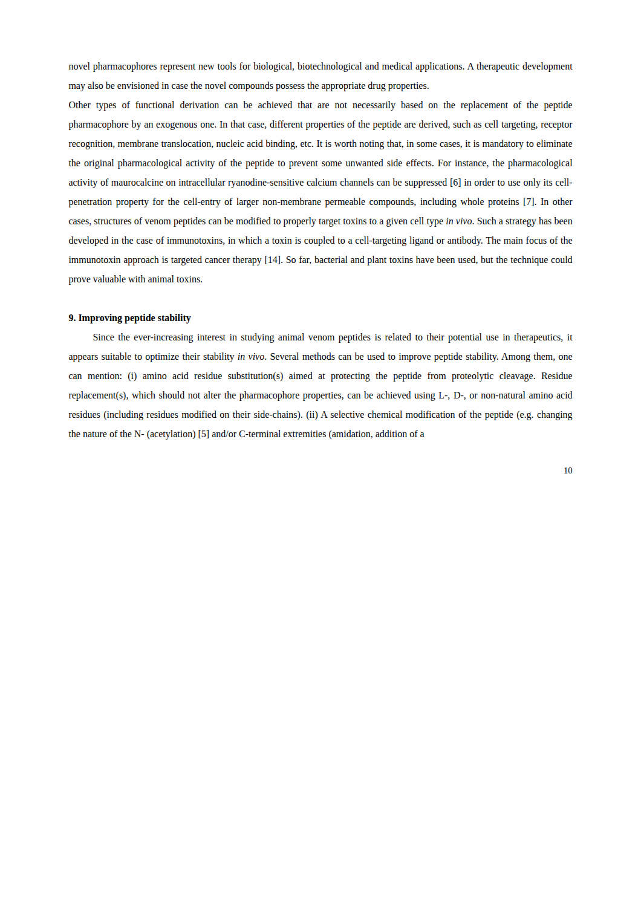novel pharmacophores represent new tools for biological, biotechnological and medical applications. A therapeutic development may also be envisioned in case the novel compounds possess the appropriate drug properties.
Other types of functional derivation can be achieved that are not necessarily based on the replacement of the peptide pharmacophore by an exogenous one. In that case, different properties of the peptide are derived, such as cell targeting, receptor recognition, membrane translocation, nucleic acid binding, etc. It is worth noting that, in some cases, it is mandatory to eliminate the original pharmacological activity of the peptide to prevent some unwanted side effects. For instance, the pharmacological activity of maurocalcine on intracellular ryanodine-sensitive calcium channels can be suppressed [6] in order to use only its cell-penetration property for the cell-entry of larger non-membrane permeable compounds, including whole proteins [7]. In other cases, structures of venom peptides can be modified to properly target toxins to a given cell type in vivo. Such a strategy has been developed in the case of immunotoxins, in which a toxin is coupled to a cell-targeting ligand or antibody. The main focus of the immunotoxin approach is targeted cancer therapy [14]. So far, bacterial and plant toxins have been used, but the technique could prove valuable with animal toxins.
9. Improving peptide stability
Since the ever-increasing interest in studying animal venom peptides is related to their potential use in therapeutics, it appears suitable to optimize their stability in vivo. Several methods can be used to improve peptide stability. Among them, one can mention: (i) amino acid residue substitution(s) aimed at protecting the peptide from proteolytic cleavage. Residue replacement(s), which should not alter the pharmacophore properties, can be achieved using L-, D-, or non-natural amino acid residues (including residues modified on their side-chains). (ii) A selective chemical modification of the peptide (e.g. changing the nature of the N- (acetylation) [5] and/or C-terminal extremities (amidation, addition of a
10